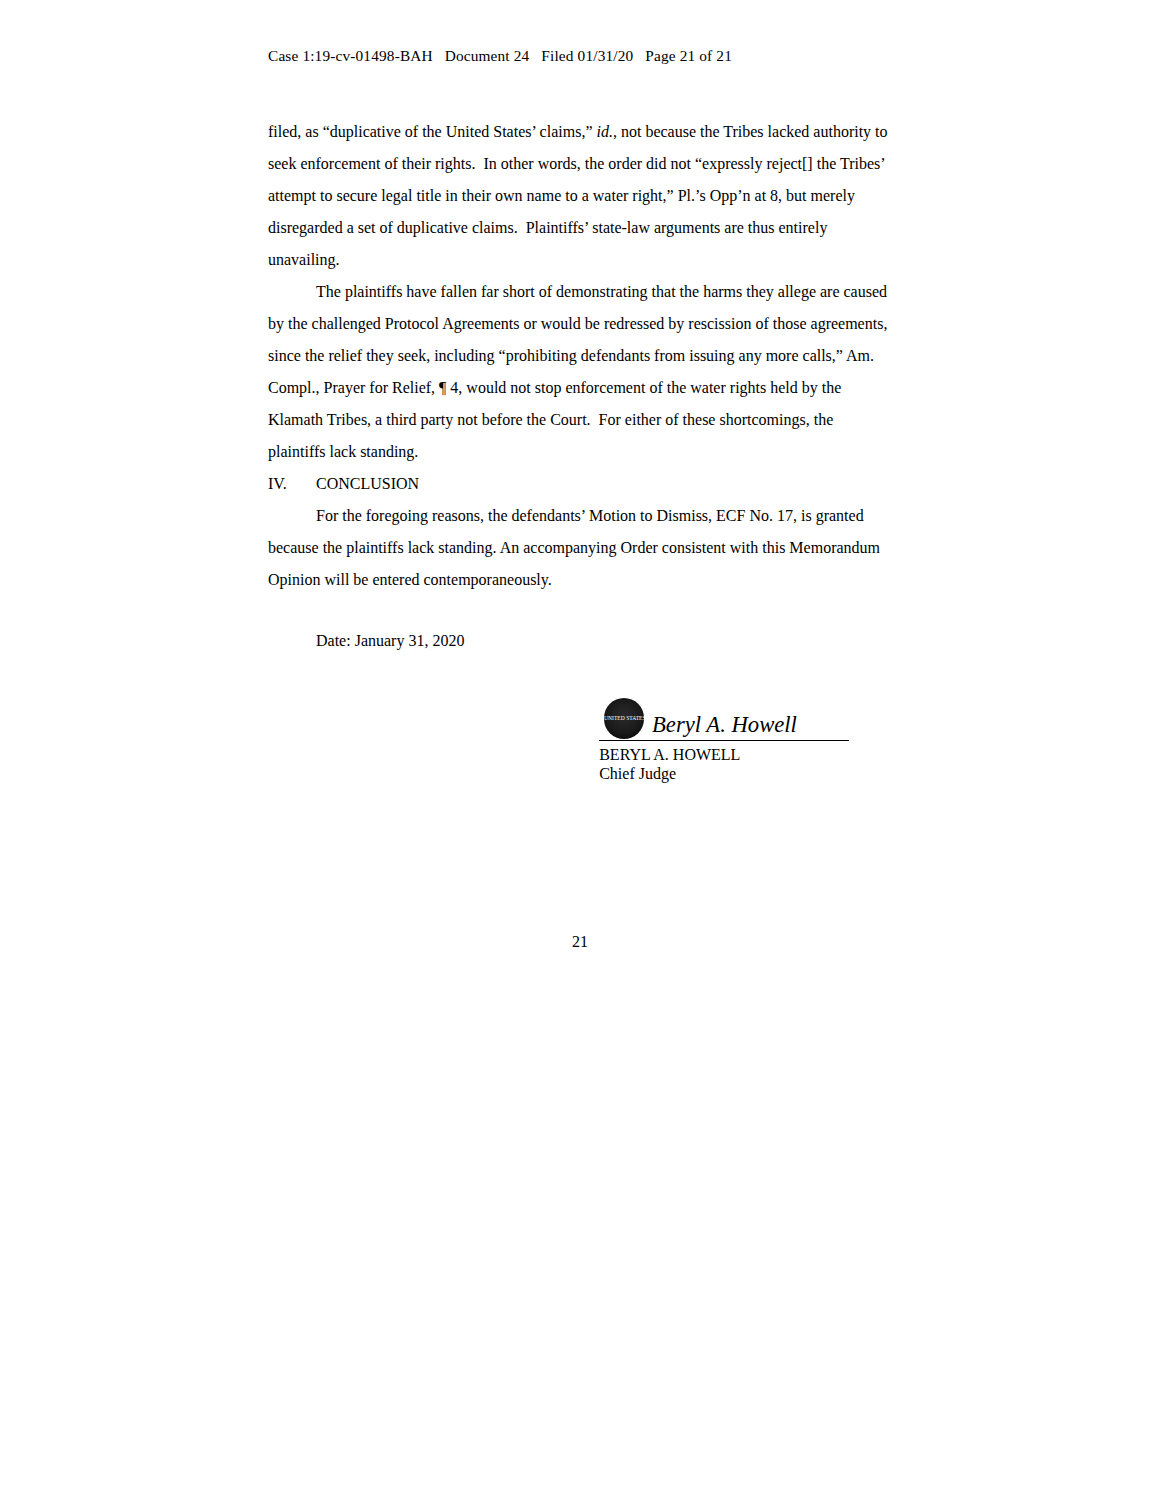Case 1:19-cv-01498-BAH Document 24 Filed 01/31/20 Page 21 of 21
filed, as “duplicative of the United States’ claims,” id., not because the Tribes lacked authority to seek enforcement of their rights. In other words, the order did not “expressly reject[] the Tribes’ attempt to secure legal title in their own name to a water right,” Pl.’s Opp’n at 8, but merely disregarded a set of duplicative claims. Plaintiffs’ state-law arguments are thus entirely unavailing.
The plaintiffs have fallen far short of demonstrating that the harms they allege are caused by the challenged Protocol Agreements or would be redressed by rescission of those agreements, since the relief they seek, including “prohibiting defendants from issuing any more calls,” Am. Compl., Prayer for Relief, ¶ 4, would not stop enforcement of the water rights held by the Klamath Tribes, a third party not before the Court. For either of these shortcomings, the plaintiffs lack standing.
IV. CONCLUSION
For the foregoing reasons, the defendants’ Motion to Dismiss, ECF No. 17, is granted because the plaintiffs lack standing. An accompanying Order consistent with this Memorandum Opinion will be entered contemporaneously.
Date: January 31, 2020
UNITED STATES
DISTRICT COURT Beryl A. Howell
BERYL A. HOWELL
Chief Judge
21